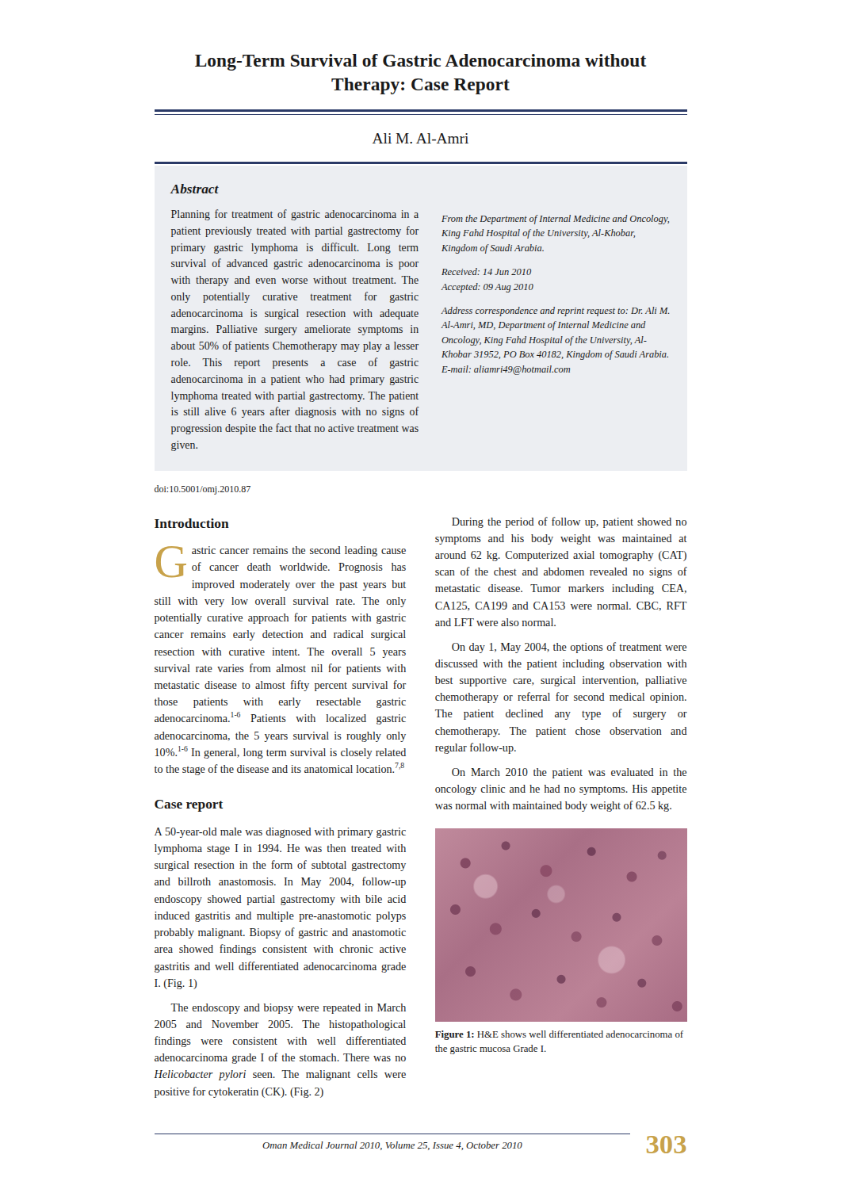Long-Term Survival of Gastric Adenocarcinoma without
Therapy: Case Report
Ali M. Al-Amri
Abstract
Planning for treatment of gastric adenocarcinoma in a patient previously treated with partial gastrectomy for primary gastric lymphoma is difficult. Long term survival of advanced gastric adenocarcinoma is poor with therapy and even worse without treatment. The only potentially curative treatment for gastric adenocarcinoma is surgical resection with adequate margins. Palliative surgery ameliorate symptoms in about 50% of patients Chemotherapy may play a lesser role. This report presents a case of gastric adenocarcinoma in a patient who had primary gastric lymphoma treated with partial gastrectomy. The patient is still alive 6 years after diagnosis with no signs of progression despite the fact that no active treatment was given.
From the Department of Internal Medicine and Oncology, King Fahd Hospital of the University, Al-Khobar, Kingdom of Saudi Arabia.
Received: 14 Jun 2010
Accepted: 09 Aug 2010
Address correspondence and reprint request to: Dr. Ali M. Al-Amri, MD, Department of Internal Medicine and Oncology, King Fahd Hospital of the University, Al-Khobar 31952, PO Box 40182, Kingdom of Saudi Arabia.
E-mail: aliamri49@hotmail.com
doi:10.5001/omj.2010.87
Introduction
Gastric cancer remains the second leading cause of cancer death worldwide. Prognosis has improved moderately over the past years but still with very low overall survival rate. The only potentially curative approach for patients with gastric cancer remains early detection and radical surgical resection with curative intent. The overall 5 years survival rate varies from almost nil for patients with metastatic disease to almost fifty percent survival for those patients with early resectable gastric adenocarcinoma.1-6 Patients with localized gastric adenocarcinoma, the 5 years survival is roughly only 10%.1-6 In general, long term survival is closely related to the stage of the disease and its anatomical location.7,8
Case report
A 50-year-old male was diagnosed with primary gastric lymphoma stage I in 1994. He was then treated with surgical resection in the form of subtotal gastrectomy and billroth anastomosis. In May 2004, follow-up endoscopy showed partial gastrectomy with bile acid induced gastritis and multiple pre-anastomotic polyps probably malignant. Biopsy of gastric and anastomotic area showed findings consistent with chronic active gastritis and well differentiated adenocarcinoma grade I. (Fig. 1)
The endoscopy and biopsy were repeated in March 2005 and November 2005. The histopathological findings were consistent with well differentiated adenocarcinoma grade I of the stomach. There was no Helicobacter pylori seen. The malignant cells were positive for cytokeratin (CK). (Fig. 2)
During the period of follow up, patient showed no symptoms and his body weight was maintained at around 62 kg. Computerized axial tomography (CAT) scan of the chest and abdomen revealed no signs of metastatic disease. Tumor markers including CEA, CA125, CA199 and CA153 were normal. CBC, RFT and LFT were also normal.
On day 1, May 2004, the options of treatment were discussed with the patient including observation with best supportive care, surgical intervention, palliative chemotherapy or referral for second medical opinion. The patient declined any type of surgery or chemotherapy. The patient chose observation and regular follow-up.
On March 2010 the patient was evaluated in the oncology clinic and he had no symptoms. His appetite was normal with maintained body weight of 62.5 kg.
Figure 1: H&E shows well differentiated adenocarcinoma of the gastric mucosa Grade I.
Oman Medical Journal 2010, Volume 25, Issue 4, October 2010
303